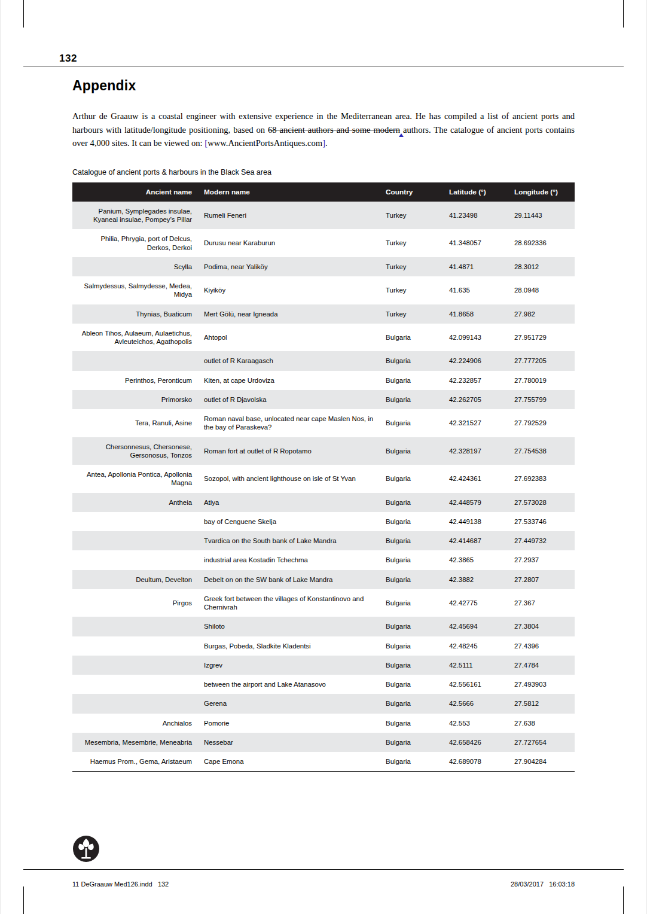132
Appendix
Arthur de Graauw is a coastal engineer with extensive experience in the Mediterranean area. He has compiled a list of ancient ports and harbours with latitude/longitude positioning, based on 68 ancient authors and some modern authors. The catalogue of ancient ports contains over 4,000 sites. It can be viewed on: [www.AncientPortsAntiques.com].
Catalogue of ancient ports & harbours in the Black Sea area
| Ancient name | Modern name | Country | Latitude (°) | Longitude (°) |
| --- | --- | --- | --- | --- |
| Panium, Symplegades insulae, Kyaneai insulae, Pompey’s Pillar | Rumeli Feneri | Turkey | 41.23498 | 29.11443 |
| Philia, Phrygia, port of Delcus, Derkos, Derkoi | Durusu near Karaburun | Turkey | 41.348057 | 28.692336 |
| Scylla | Podima, near Yaliköy | Turkey | 41.4871 | 28.3012 |
| Salmydessus, Salmydesse, Medea, Midya | Kiyiköy | Turkey | 41.635 | 28.0948 |
| Thynias, Buaticum | Mert Gölü, near Igneada | Turkey | 41.8658 | 27.982 |
| Ableon Tihos, Aulaeum, Aulaetichus, Avleuteichos, Agathopolis | Ahtopol | Bulgaria | 42.099143 | 27.951729 |
| | outlet of R Karaagasch | Bulgaria | 42.224906 | 27.777205 |
| Perinthos, Peronticum | Kiten, at cape Urdoviza | Bulgaria | 42.232857 | 27.780019 |
| Primorsko | outlet of R Djavolska | Bulgaria | 42.262705 | 27.755799 |
| Tera, Ranuli, Asine | Roman naval base, unlocated near cape Maslen Nos, in the bay of Paraskeva? | Bulgaria | 42.321527 | 27.792529 |
| Chersonnesus, Chersonese, Gersonosus, Tonzos | Roman fort at outlet of R Ropotamo | Bulgaria | 42.328197 | 27.754538 |
| Antea, Apollonia Pontica, Apollonia Magna | Sozopol, with ancient lighthouse on isle of St Yvan | Bulgaria | 42.424361 | 27.692383 |
| Antheia | Atiya | Bulgaria | 42.448579 | 27.573028 |
| | bay of Cenguene Skelja | Bulgaria | 42.449138 | 27.533746 |
| | Tvardica on the South bank of Lake Mandra | Bulgaria | 42.414687 | 27.449732 |
| | industrial area Kostadin Tchechma | Bulgaria | 42.3865 | 27.2937 |
| Deultum, Develton | Debelt on on the SW bank of Lake Mandra | Bulgaria | 42.3882 | 27.2807 |
| Pirgos | Greek fort between the villages of Konstantinovo and Chernivrah | Bulgaria | 42.42775 | 27.367 |
| | Shiloto | Bulgaria | 42.45694 | 27.3804 |
| | Burgas, Pobeda, Sladkite Kladentsi | Bulgaria | 42.48245 | 27.4396 |
| | Izgrev | Bulgaria | 42.5111 | 27.4784 |
| | between the airport and Lake Atanasovo | Bulgaria | 42.556161 | 27.493903 |
| | Gerena | Bulgaria | 42.5666 | 27.5812 |
| Anchialos | Pomorie | Bulgaria | 42.553 | 27.638 |
| Mesembria, Mesembrie, Meneabria | Nessebar | Bulgaria | 42.658426 | 27.727654 |
| Haemus Prom., Gema, Aristaeum | Cape Emona | Bulgaria | 42.689078 | 27.904284 |
11 DeGraauw Med126.indd 132 28/03/2017 16:03:18